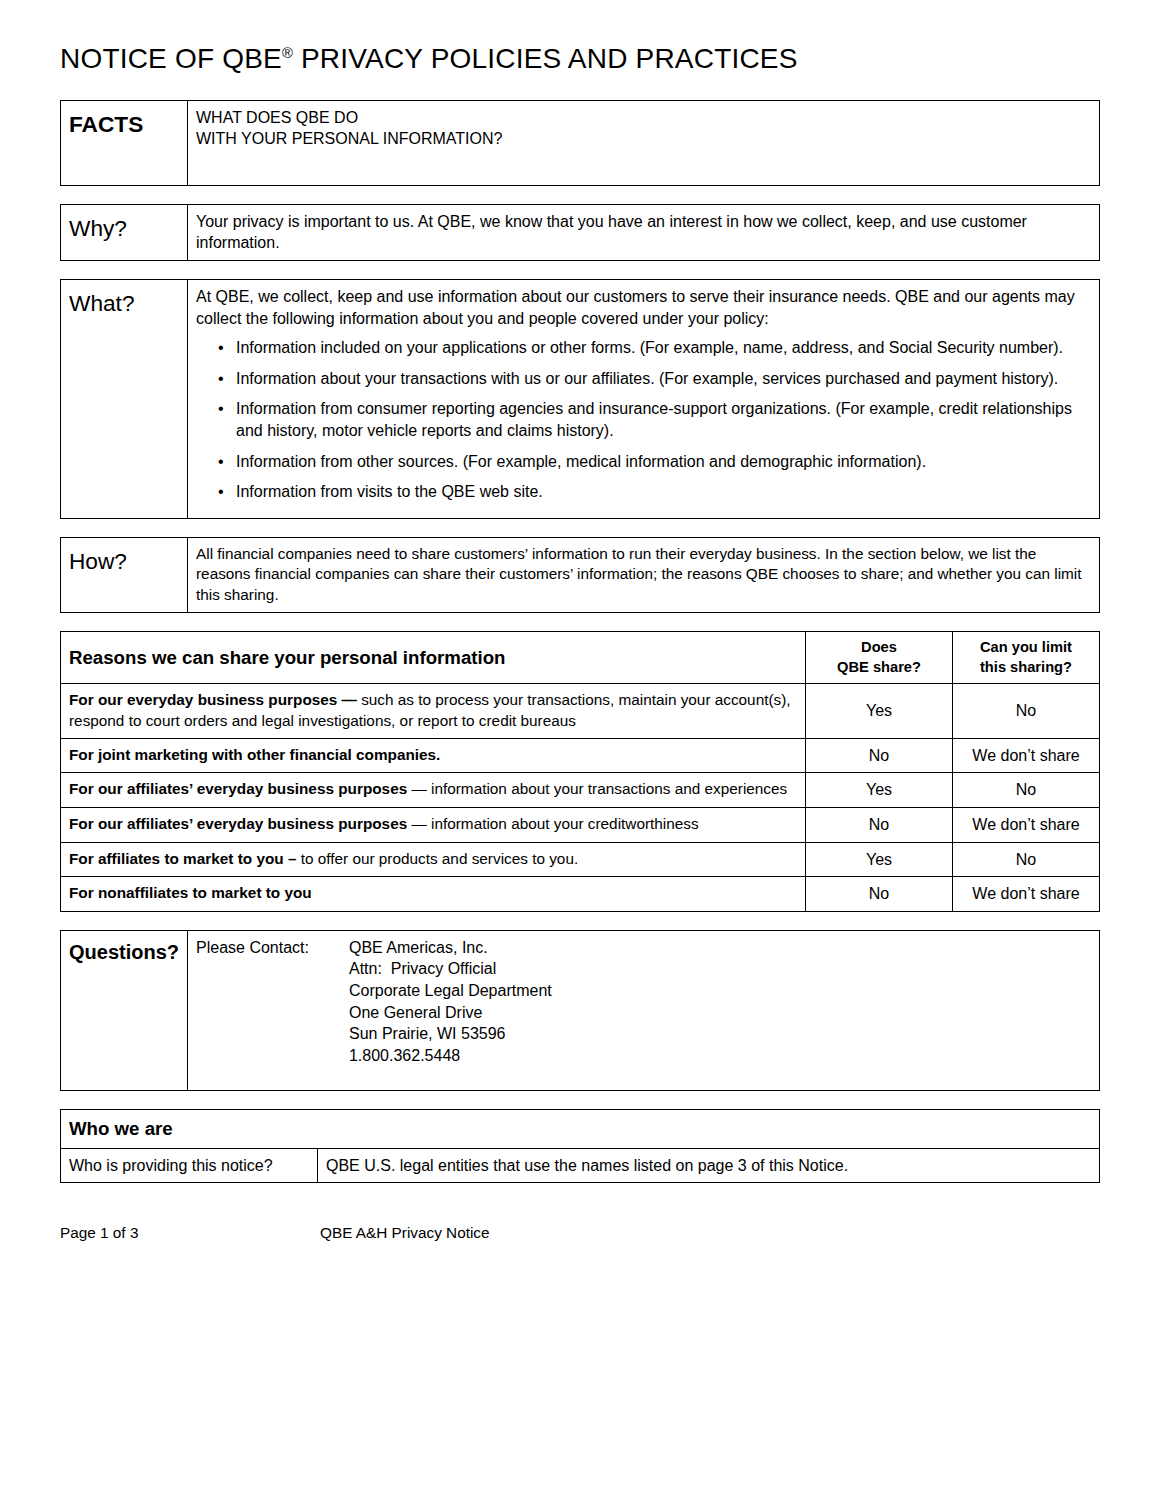NOTICE OF QBE® PRIVACY POLICIES AND PRACTICES
| FACTS | WHAT DOES QBE DO WITH YOUR PERSONAL INFORMATION? |
| Why? | Your privacy is important to us. At QBE, we know that you have an interest in how we collect, keep, and use customer information. |
| What? | At QBE, we collect, keep and use information about our customers to serve their insurance needs. QBE and our agents may collect the following information about you and people covered under your policy: Information included on your applications or other forms. (For example, name, address, and Social Security number). Information about your transactions with us or our affiliates. (For example, services purchased and payment history). Information from consumer reporting agencies and insurance-support organizations. (For example, credit relationships and history, motor vehicle reports and claims history). Information from other sources. (For example, medical information and demographic information). Information from visits to the QBE web site. |
| How? | All financial companies need to share customers’ information to run their everyday business. In the section below, we list the reasons financial companies can share their customers’ information; the reasons QBE chooses to share; and whether you can limit this sharing. |
| Reasons we can share your personal information | Does QBE share? | Can you limit this sharing? |
| --- | --- | --- |
| For our everyday business purposes — such as to process your transactions, maintain your account(s), respond to court orders and legal investigations, or report to credit bureaus | Yes | No |
| For joint marketing with other financial companies. | No | We don’t share |
| For our affiliates’ everyday business purposes — information about your transactions and experiences | Yes | No |
| For our affiliates’ everyday business purposes — information about your creditworthiness | No | We don’t share |
| For affiliates to market to you – to offer our products and services to you. | Yes | No |
| For nonaffiliates to market to you | No | We don’t share |
| Questions? | / Please Contact: / QBE Americas, Inc. Attn: Privacy Official Corporate Legal Department One General Drive Sun Prairie, WI 53596 1.800.362.5448 / |
| Who we are |
| Who is providing this notice? | QBE U.S. legal entities that use the names listed on page 3 of this Notice. |
Page 1 of 3 QBE A&H Privacy Notice